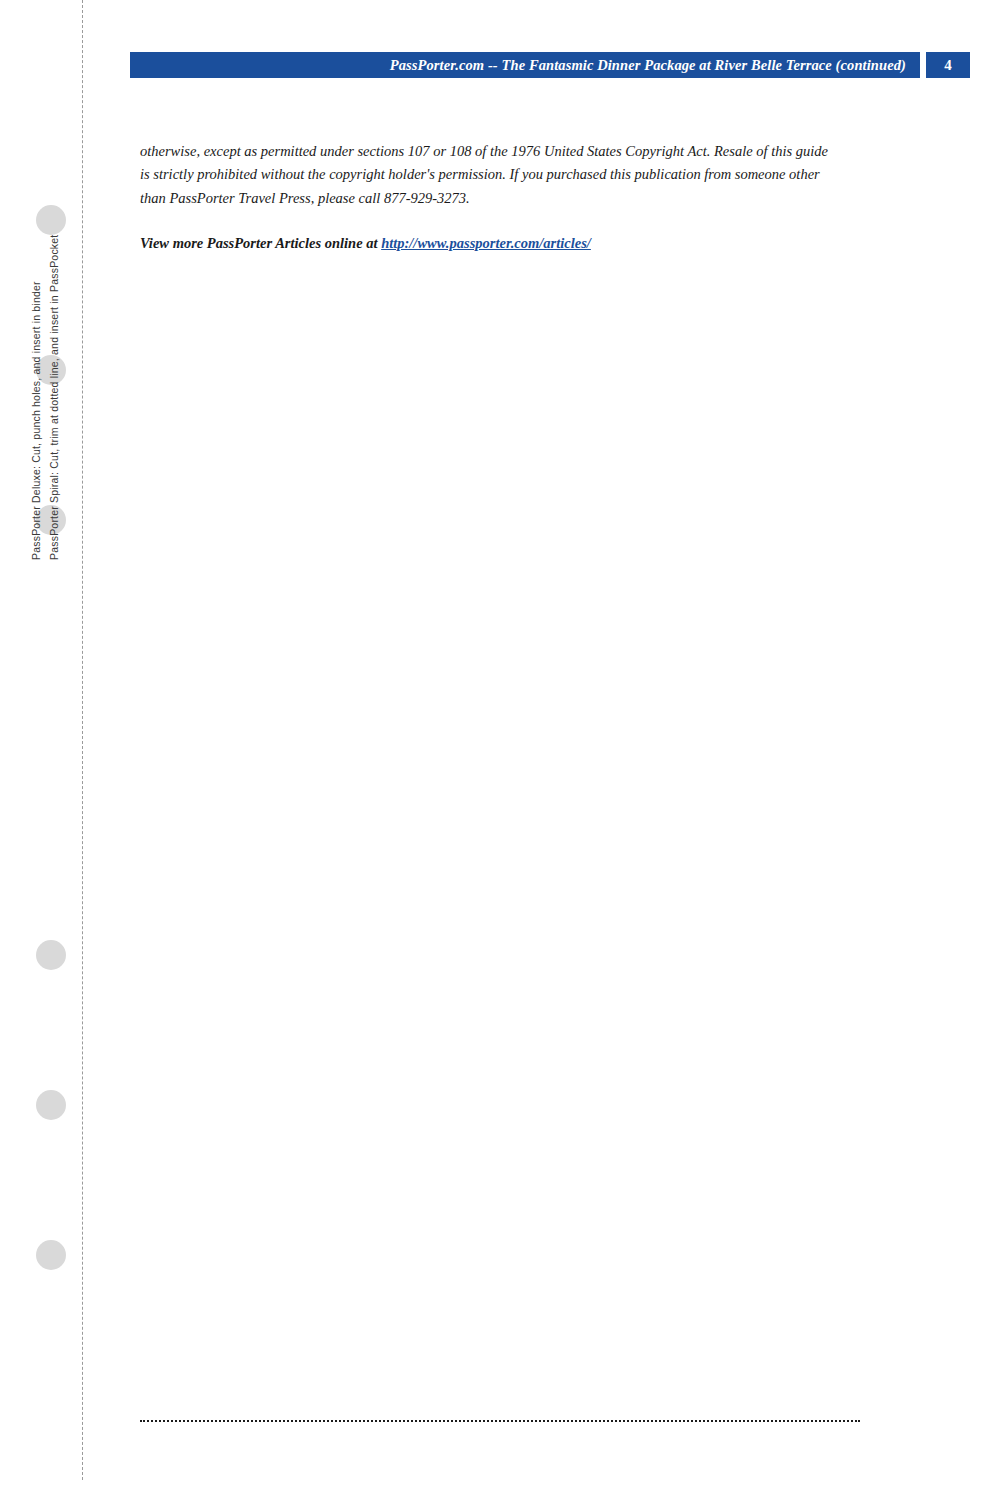PassPorter Deluxe: Cut, punch holes, and insert in binder
PassPorter Spiral: Cut, trim at dotted line, and insert in PassPocket
PassPorter.com -- The Fantasmic Dinner Package at River Belle Terrace (continued)
4
otherwise, except as permitted under sections 107 or 108 of the 1976 United States Copyright Act. Resale of this guide is strictly prohibited without the copyright holder's permission. If you purchased this publication from someone other than PassPorter Travel Press, please call 877-929-3273.
View more PassPorter Articles online at http://www.passporter.com/articles/